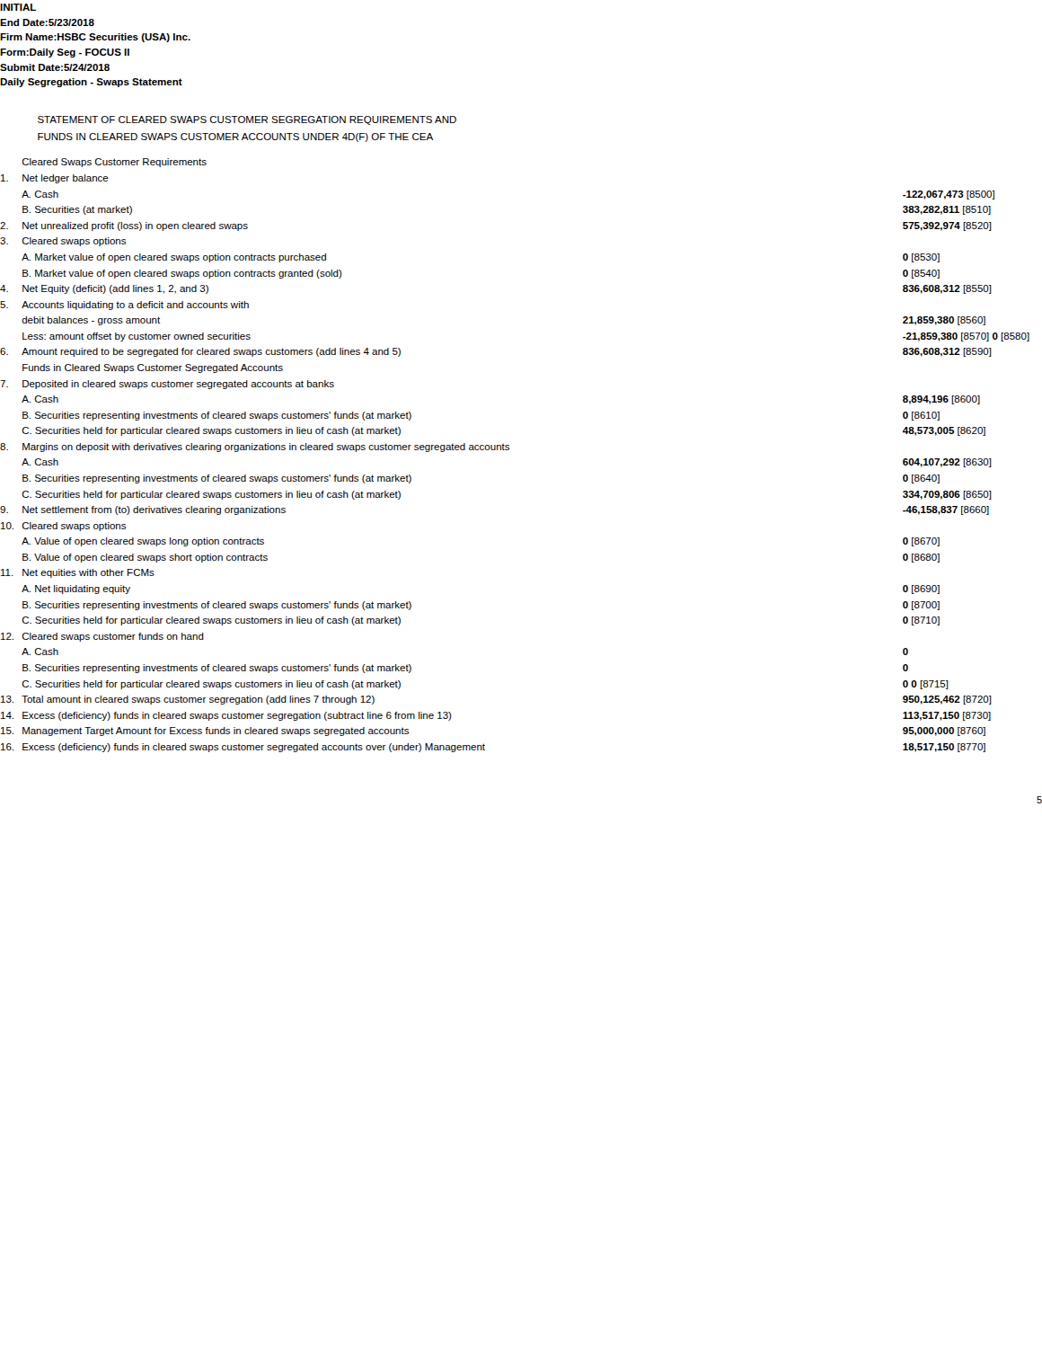INITIAL
End Date:5/23/2018
Firm Name:HSBC Securities (USA) Inc.
Form:Daily Seg - FOCUS II
Submit Date:5/24/2018
Daily Segregation - Swaps Statement
STATEMENT OF CLEARED SWAPS CUSTOMER SEGREGATION REQUIREMENTS AND
FUNDS IN CLEARED SWAPS CUSTOMER ACCOUNTS UNDER 4D(F) OF THE CEA
| | Cleared Swaps Customer Requirements | |
| 1. | Net ledger balance | |
| | A. Cash | -122,067,473 [8500] |
| | B. Securities (at market) | 383,282,811 [8510] |
| 2. | Net unrealized profit (loss) in open cleared swaps | 575,392,974 [8520] |
| 3. | Cleared swaps options | |
| | A. Market value of open cleared swaps option contracts purchased | 0 [8530] |
| | B. Market value of open cleared swaps option contracts granted (sold) | 0 [8540] |
| 4. | Net Equity (deficit) (add lines 1, 2, and 3) | 836,608,312 [8550] |
| 5. | Accounts liquidating to a deficit and accounts with | |
| | debit balances - gross amount | 21,859,380 [8560] |
| | Less: amount offset by customer owned securities | -21,859,380 [8570] 0 [8580] |
| 6. | Amount required to be segregated for cleared swaps customers (add lines 4 and 5) | 836,608,312 [8590] |
| | Funds in Cleared Swaps Customer Segregated Accounts | |
| 7. | Deposited in cleared swaps customer segregated accounts at banks | |
| | A. Cash | 8,894,196 [8600] |
| | B. Securities representing investments of cleared swaps customers' funds (at market) | 0 [8610] |
| | C. Securities held for particular cleared swaps customers in lieu of cash (at market) | 48,573,005 [8620] |
| 8. | Margins on deposit with derivatives clearing organizations in cleared swaps customer segregated accounts | |
| | A. Cash | 604,107,292 [8630] |
| | B. Securities representing investments of cleared swaps customers' funds (at market) | 0 [8640] |
| | C. Securities held for particular cleared swaps customers in lieu of cash (at market) | 334,709,806 [8650] |
| 9. | Net settlement from (to) derivatives clearing organizations | -46,158,837 [8660] |
| 10. | Cleared swaps options | |
| | A. Value of open cleared swaps long option contracts | 0 [8670] |
| | B. Value of open cleared swaps short option contracts | 0 [8680] |
| 11. | Net equities with other FCMs | |
| | A. Net liquidating equity | 0 [8690] |
| | B. Securities representing investments of cleared swaps customers' funds (at market) | 0 [8700] |
| | C. Securities held for particular cleared swaps customers in lieu of cash (at market) | 0 [8710] |
| 12. | Cleared swaps customer funds on hand | |
| | A. Cash | 0 |
| | B. Securities representing investments of cleared swaps customers' funds (at market) | 0 |
| | C. Securities held for particular cleared swaps customers in lieu of cash (at market) | 0 0 [8715] |
| 13. | Total amount in cleared swaps customer segregation (add lines 7 through 12) | 950,125,462 [8720] |
| 14. | Excess (deficiency) funds in cleared swaps customer segregation (subtract line 6 from line 13) | 113,517,150 [8730] |
| 15. | Management Target Amount for Excess funds in cleared swaps segregated accounts | 95,000,000 [8760] |
| 16. | Excess (deficiency) funds in cleared swaps customer segregated accounts over (under) Management | 18,517,150 [8770] |
5